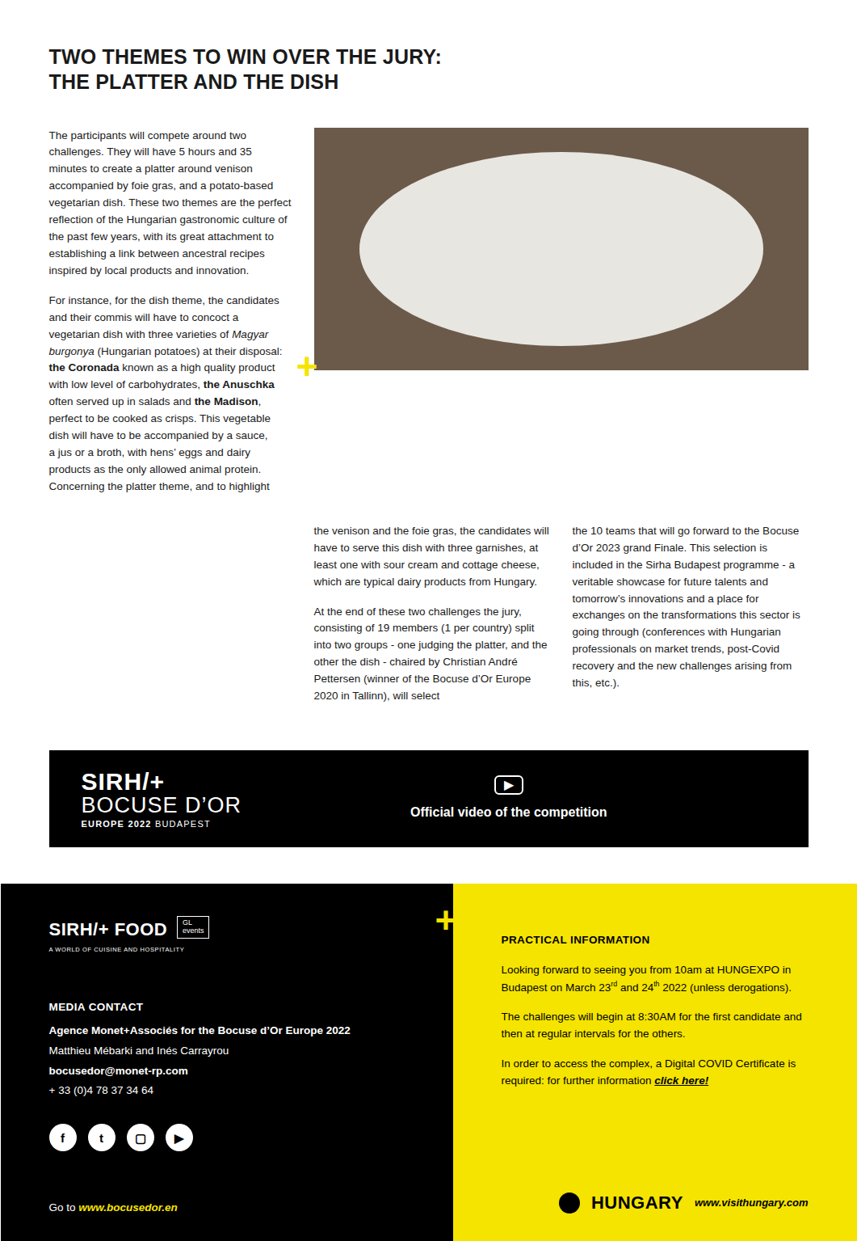Two themes to win over the jury:
the platter and the dish
The participants will compete around two challenges. They will have 5 hours and 35 minutes to create a platter around venison accompanied by foie gras, and a potato-based vegetarian dish. These two themes are the perfect reflection of the Hungarian gastronomic culture of the past few years, with its great attachment to establishing a link between ancestral recipes inspired by local products and innovation.
For instance, for the dish theme, the candidates and their commis will have to concoct a vegetarian dish with three varieties of Magyar burgonya (Hungarian potatoes) at their disposal: the Coronada known as a high quality product with low level of carbohydrates, the Anuschka often served up in salads and the Madison, perfect to be cooked as crisps. This vegetable dish will have to be accompanied by a sauce,
a jus or a broth, with hens’ eggs and dairy products as the only allowed animal protein. Concerning the platter theme, and to highlight
+
the venison and the foie gras, the candidates will have to serve this dish with three garnishes, at least one with sour cream and cottage cheese, which are typical dairy products from Hungary.
At the end of these two challenges the jury, consisting of 19 members (1 per country) split into two groups - one judging the platter, and the other the dish - chaired by Christian André Pettersen (winner of the Bocuse d’Or Europe 2020 in Tallinn), will select
the 10 teams that will go forward to the Bocuse d’Or 2023 grand Finale. This selection is included in the Sirha Budapest programme - a veritable showcase for future talents and tomorrow’s innovations and a place for exchanges on the transformations this sector is going through (conferences with Hungarian professionals on market trends, post-Covid recovery and the new challenges arising from this, etc.).
SIRH/+
BOCUSE D’OR
EUROPE 2022 BUDAPEST
▶ Official video of the competition
SIRH/+ FOOD GL
events
A world of cuisine and hospitality
MEDIA CONTACT
Agence Monet+Associés for the Bocuse d’Or Europe 2022
Matthieu Mébarki and Inés Carrayrou
bocusedor@monet-rp.com
+ 33 (0)4 78 37 34 64
f t ▢ ▶
Go to www.bocusedor.en
+
PRACTICAL INFORMATION
Looking forward to seeing you from 10am at HUNGEXPO in Budapest on March 23rd and 24th 2022 (unless derogations).
The challenges will begin at 8:30AM for the first candidate and then at regular intervals for the others.
In order to access the complex, a Digital COVID Certificate is required: for further information click here!
HUNGARY www.visithungary.com